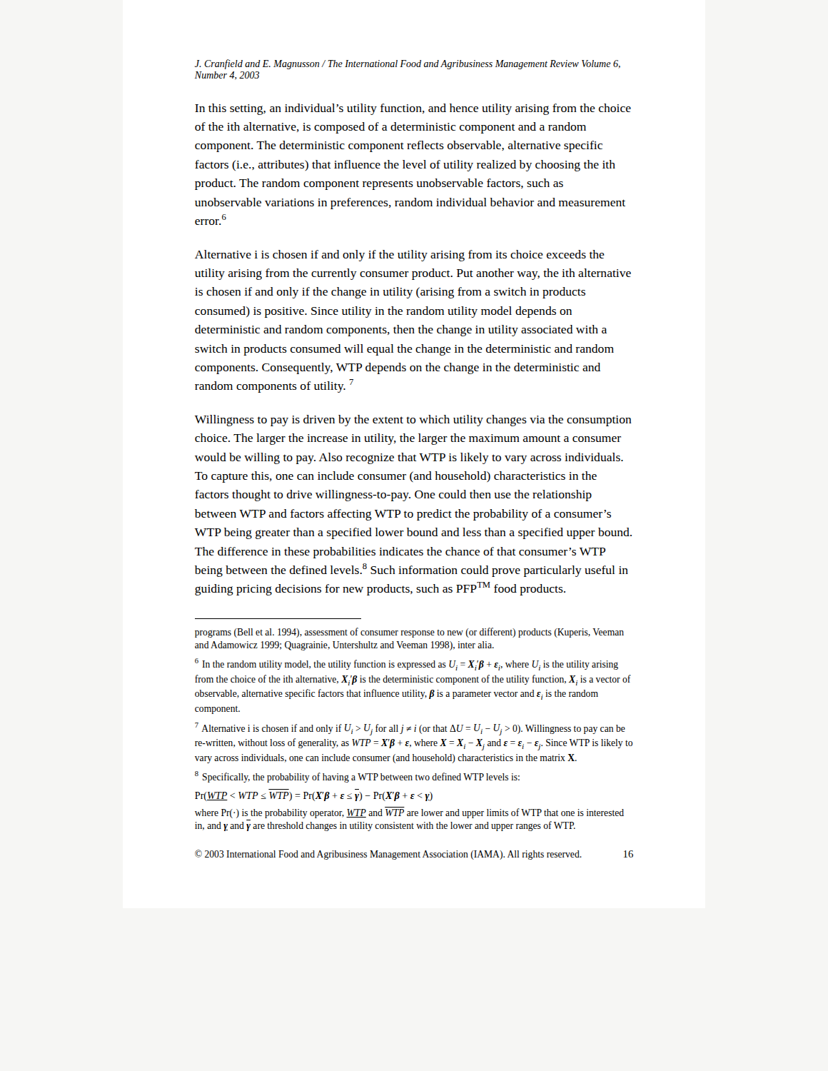J. Cranfield and E. Magnusson / The International Food and Agribusiness Management Review Volume 6, Number 4, 2003
In this setting, an individual’s utility function, and hence utility arising from the choice of the ith alternative, is composed of a deterministic component and a random component. The deterministic component reflects observable, alternative specific factors (i.e., attributes) that influence the level of utility realized by choosing the ith product. The random component represents unobservable factors, such as unobservable variations in preferences, random individual behavior and measurement error.6
Alternative i is chosen if and only if the utility arising from its choice exceeds the utility arising from the currently consumer product. Put another way, the ith alternative is chosen if and only if the change in utility (arising from a switch in products consumed) is positive. Since utility in the random utility model depends on deterministic and random components, then the change in utility associated with a switch in products consumed will equal the change in the deterministic and random components. Consequently, WTP depends on the change in the deterministic and random components of utility. 7
Willingness to pay is driven by the extent to which utility changes via the consumption choice. The larger the increase in utility, the larger the maximum amount a consumer would be willing to pay. Also recognize that WTP is likely to vary across individuals. To capture this, one can include consumer (and household) characteristics in the factors thought to drive willingness-to-pay. One could then use the relationship between WTP and factors affecting WTP to predict the probability of a consumer’s WTP being greater than a specified lower bound and less than a specified upper bound. The difference in these probabilities indicates the chance of that consumer’s WTP being between the defined levels.8 Such information could prove particularly useful in guiding pricing decisions for new products, such as PFPTM food products.
programs (Bell et al. 1994), assessment of consumer response to new (or different) products (Kuperis, Veeman and Adamowicz 1999; Quagrainie, Untershultz and Veeman 1998), inter alia.
6 In the random utility model, the utility function is expressed as Ui = Xi′β + εi, where Ui is the utility arising from the choice of the ith alternative, Xi′β is the deterministic component of the utility function, Xi is a vector of observable, alternative specific factors that influence utility, β is a parameter vector and εi is the random component.
7 Alternative i is chosen if and only if Ui > Uj for all j ≠ i (or that ΔU = Ui − Uj > 0). Willingness to pay can be re-written, without loss of generality, as WTP = X′β + ε, where X = Xi − Xj and ε = εi − εj. Since WTP is likely to vary across individuals, one can include consumer (and household) characteristics in the matrix X.
8 Specifically, the probability of having a WTP between two defined WTP levels is:
Pr(WTP < WTP ≤ WTP) = Pr(X′β + ε ≤ γ) − Pr(X′β + ε < γ)
where Pr(·) is the probability operator, WTP and WTP are lower and upper limits of WTP that one is interested in, and γ and γ are threshold changes in utility consistent with the lower and upper ranges of WTP.
© 2003 International Food and Agribusiness Management Association (IAMA). All rights reserved.
16